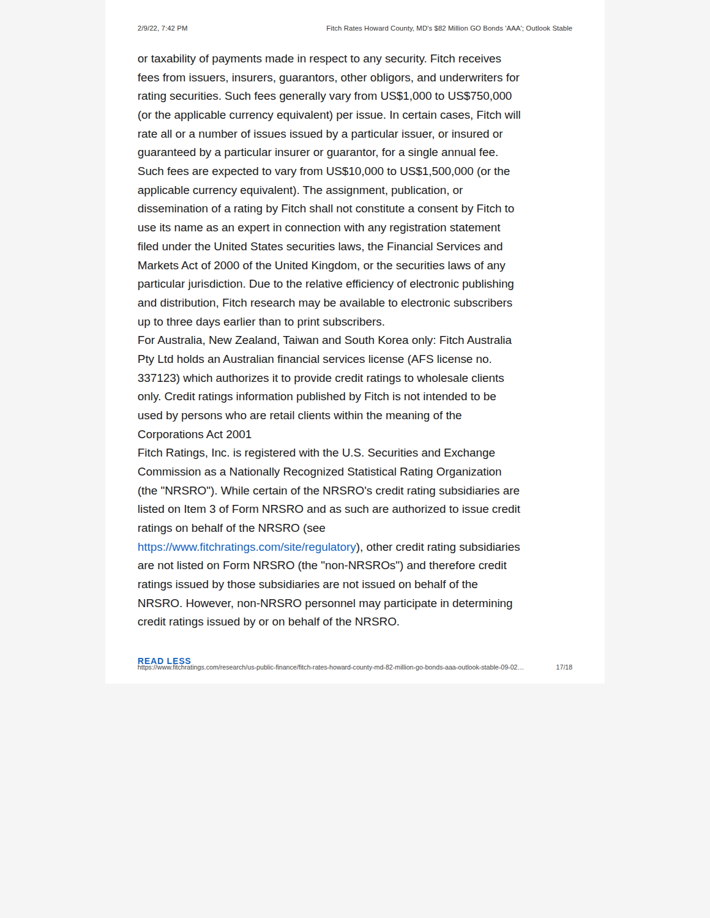2/9/22, 7:42 PM
Fitch Rates Howard County, MD's $82 Million GO Bonds 'AAA'; Outlook Stable
or taxability of payments made in respect to any security. Fitch receives fees from issuers, insurers, guarantors, other obligors, and underwriters for rating securities. Such fees generally vary from US$1,000 to US$750,000 (or the applicable currency equivalent) per issue. In certain cases, Fitch will rate all or a number of issues issued by a particular issuer, or insured or guaranteed by a particular insurer or guarantor, for a single annual fee. Such fees are expected to vary from US$10,000 to US$1,500,000 (or the applicable currency equivalent). The assignment, publication, or dissemination of a rating by Fitch shall not constitute a consent by Fitch to use its name as an expert in connection with any registration statement filed under the United States securities laws, the Financial Services and Markets Act of 2000 of the United Kingdom, or the securities laws of any particular jurisdiction. Due to the relative efficiency of electronic publishing and distribution, Fitch research may be available to electronic subscribers up to three days earlier than to print subscribers.
For Australia, New Zealand, Taiwan and South Korea only: Fitch Australia Pty Ltd holds an Australian financial services license (AFS license no. 337123) which authorizes it to provide credit ratings to wholesale clients only. Credit ratings information published by Fitch is not intended to be used by persons who are retail clients within the meaning of the Corporations Act 2001
Fitch Ratings, Inc. is registered with the U.S. Securities and Exchange Commission as a Nationally Recognized Statistical Rating Organization (the "NRSRO"). While certain of the NRSRO's credit rating subsidiaries are listed on Item 3 of Form NRSRO and as such are authorized to issue credit ratings on behalf of the NRSRO (see https://www.fitchratings.com/site/regulatory), other credit rating subsidiaries are not listed on Form NRSRO (the "non-NRSROs") and therefore credit ratings issued by those subsidiaries are not issued on behalf of the NRSRO. However, non-NRSRO personnel may participate in determining credit ratings issued by or on behalf of the NRSRO.
READ LESS
https://www.fitchratings.com/research/us-public-finance/fitch-rates-howard-county-md-82-million-go-bonds-aaa-outlook-stable-09-02-2022
17/18